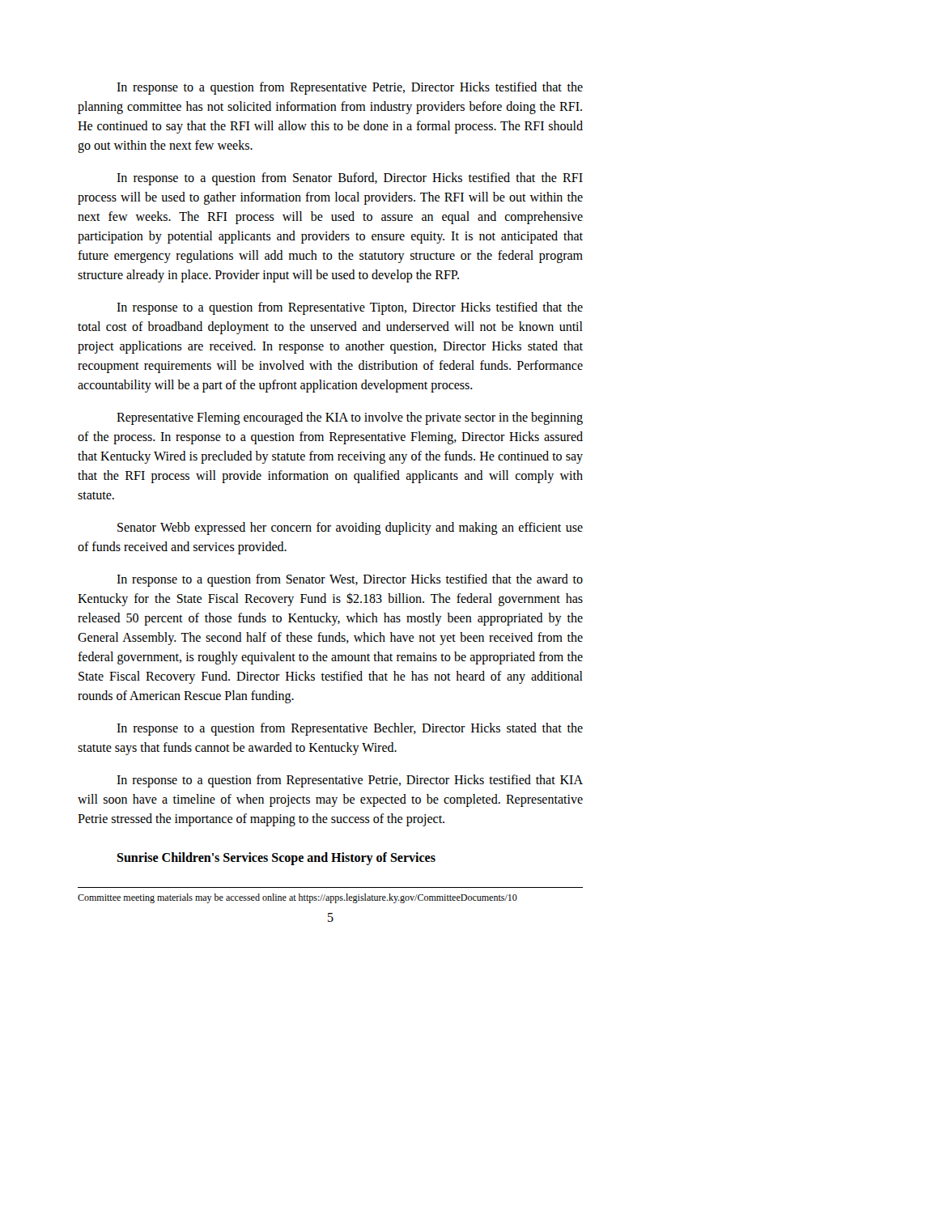In response to a question from Representative Petrie, Director Hicks testified that the planning committee has not solicited information from industry providers before doing the RFI. He continued to say that the RFI will allow this to be done in a formal process. The RFI should go out within the next few weeks.
In response to a question from Senator Buford, Director Hicks testified that the RFI process will be used to gather information from local providers. The RFI will be out within the next few weeks. The RFI process will be used to assure an equal and comprehensive participation by potential applicants and providers to ensure equity. It is not anticipated that future emergency regulations will add much to the statutory structure or the federal program structure already in place. Provider input will be used to develop the RFP.
In response to a question from Representative Tipton, Director Hicks testified that the total cost of broadband deployment to the unserved and underserved will not be known until project applications are received. In response to another question, Director Hicks stated that recoupment requirements will be involved with the distribution of federal funds. Performance accountability will be a part of the upfront application development process.
Representative Fleming encouraged the KIA to involve the private sector in the beginning of the process. In response to a question from Representative Fleming, Director Hicks assured that Kentucky Wired is precluded by statute from receiving any of the funds. He continued to say that the RFI process will provide information on qualified applicants and will comply with statute.
Senator Webb expressed her concern for avoiding duplicity and making an efficient use of funds received and services provided.
In response to a question from Senator West, Director Hicks testified that the award to Kentucky for the State Fiscal Recovery Fund is $2.183 billion. The federal government has released 50 percent of those funds to Kentucky, which has mostly been appropriated by the General Assembly. The second half of these funds, which have not yet been received from the federal government, is roughly equivalent to the amount that remains to be appropriated from the State Fiscal Recovery Fund. Director Hicks testified that he has not heard of any additional rounds of American Rescue Plan funding.
In response to a question from Representative Bechler, Director Hicks stated that the statute says that funds cannot be awarded to Kentucky Wired.
In response to a question from Representative Petrie, Director Hicks testified that KIA will soon have a timeline of when projects may be expected to be completed. Representative Petrie stressed the importance of mapping to the success of the project.
Sunrise Children's Services Scope and History of Services
Committee meeting materials may be accessed online at https://apps.legislature.ky.gov/CommitteeDocuments/10
5